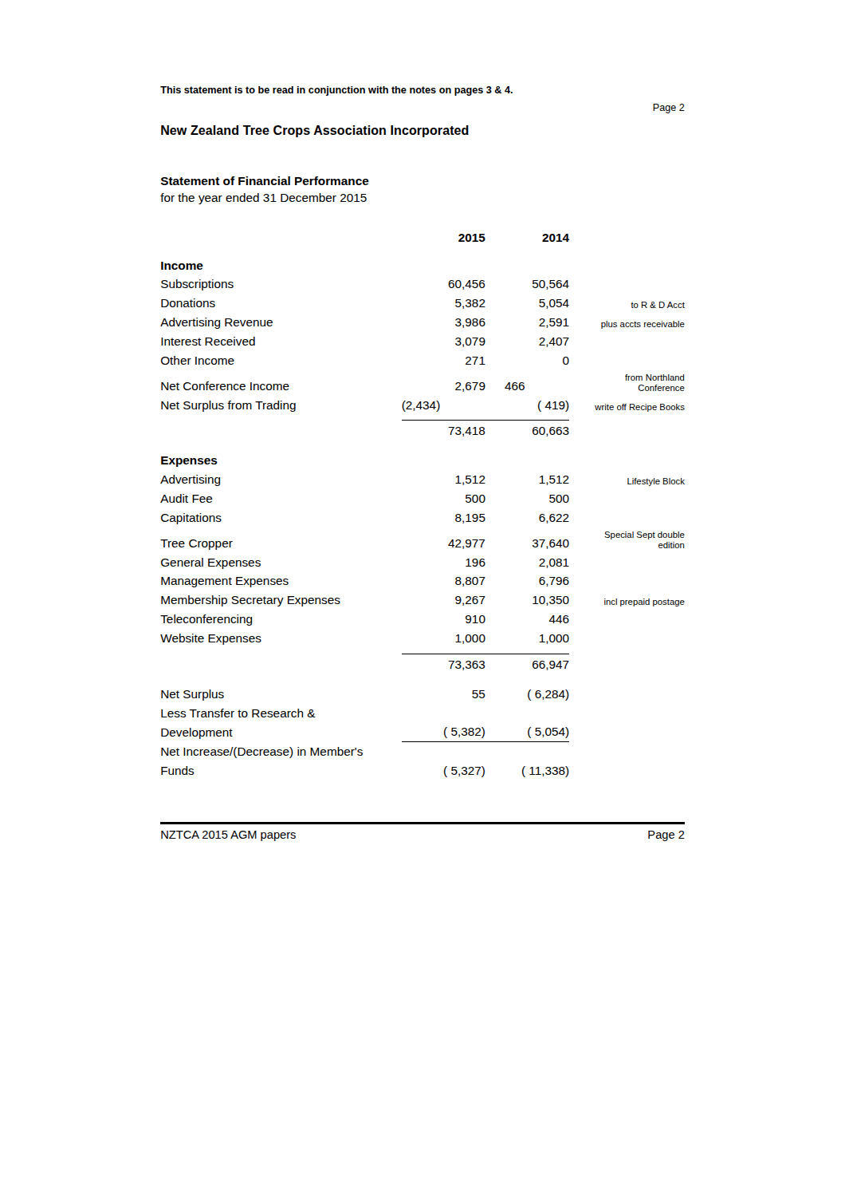This statement is to be read in conjunction with the notes on pages 3 & 4.
Page 2
New Zealand Tree Crops Association Incorporated
Statement of Financial Performance
for the year ended 31 December 2015
| | 2015 | 2014 | |
| Income | | | |
| Subscriptions | 60,456 | 50,564 | |
| Donations | 5,382 | 5,054 | to R & D Acct |
| Advertising Revenue | 3,986 | 2,591 | plus accts receivable |
| Interest Received | 3,079 | 2,407 | |
| Other Income | 271 | 0 | |
| Net Conference Income | 2,679 | 466 | from Northland Conference |
| Net Surplus from Trading | (2,434) | ( 419) | write off Recipe Books |
| | 73,418 | 60,663 | |
| Expenses | | | |
| Advertising | 1,512 | 1,512 | Lifestyle Block |
| Audit Fee | 500 | 500 | |
| Capitations | 8,195 | 6,622 | |
| Tree Cropper | 42,977 | 37,640 | Special Sept double edition |
| General Expenses | 196 | 2,081 | |
| Management Expenses | 8,807 | 6,796 | |
| Membership Secretary Expenses | 9,267 | 10,350 | incl prepaid postage |
| Teleconferencing | 910 | 446 | |
| Website Expenses | 1,000 | 1,000 | |
| | 73,363 | 66,947 | |
| Net Surplus | 55 | ( 6,284) | |
| Less Transfer to Research & | | | |
| Development | ( 5,382) | ( 5,054) | |
| Net Increase/(Decrease) in Member's | | | |
| Funds | ( 5,327) | ( 11,338) | |
NZTCA 2015 AGM papers Page 2